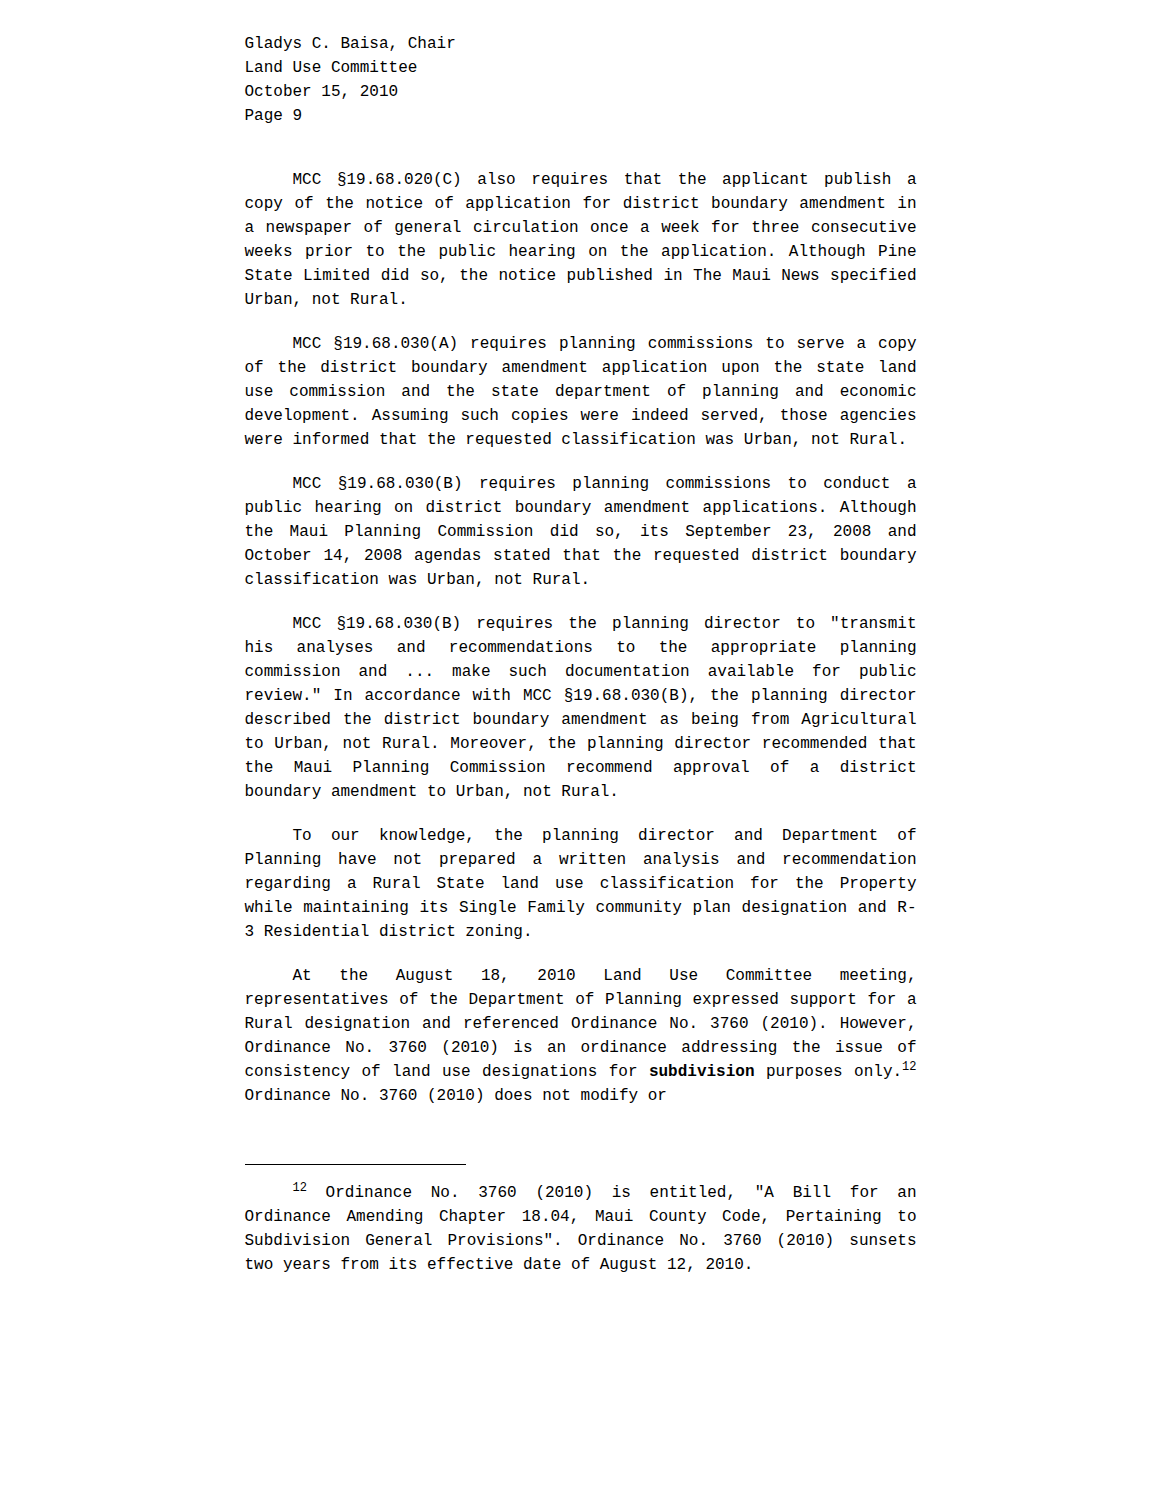Gladys C. Baisa, Chair
Land Use Committee
October 15, 2010
Page 9
MCC §19.68.020(C) also requires that the applicant publish a copy of the notice of application for district boundary amendment in a newspaper of general circulation once a week for three consecutive weeks prior to the public hearing on the application. Although Pine State Limited did so, the notice published in The Maui News specified Urban, not Rural.
MCC §19.68.030(A) requires planning commissions to serve a copy of the district boundary amendment application upon the state land use commission and the state department of planning and economic development. Assuming such copies were indeed served, those agencies were informed that the requested classification was Urban, not Rural.
MCC §19.68.030(B) requires planning commissions to conduct a public hearing on district boundary amendment applications. Although the Maui Planning Commission did so, its September 23, 2008 and October 14, 2008 agendas stated that the requested district boundary classification was Urban, not Rural.
MCC §19.68.030(B) requires the planning director to "transmit his analyses and recommendations to the appropriate planning commission and ... make such documentation available for public review." In accordance with MCC §19.68.030(B), the planning director described the district boundary amendment as being from Agricultural to Urban, not Rural. Moreover, the planning director recommended that the Maui Planning Commission recommend approval of a district boundary amendment to Urban, not Rural.
To our knowledge, the planning director and Department of Planning have not prepared a written analysis and recommendation regarding a Rural State land use classification for the Property while maintaining its Single Family community plan designation and R-3 Residential district zoning.
At the August 18, 2010 Land Use Committee meeting, representatives of the Department of Planning expressed support for a Rural designation and referenced Ordinance No. 3760 (2010). However, Ordinance No. 3760 (2010) is an ordinance addressing the issue of consistency of land use designations for subdivision purposes only.12 Ordinance No. 3760 (2010) does not modify or
12 Ordinance No. 3760 (2010) is entitled, "A Bill for an Ordinance Amending Chapter 18.04, Maui County Code, Pertaining to Subdivision General Provisions". Ordinance No. 3760 (2010) sunsets two years from its effective date of August 12, 2010.